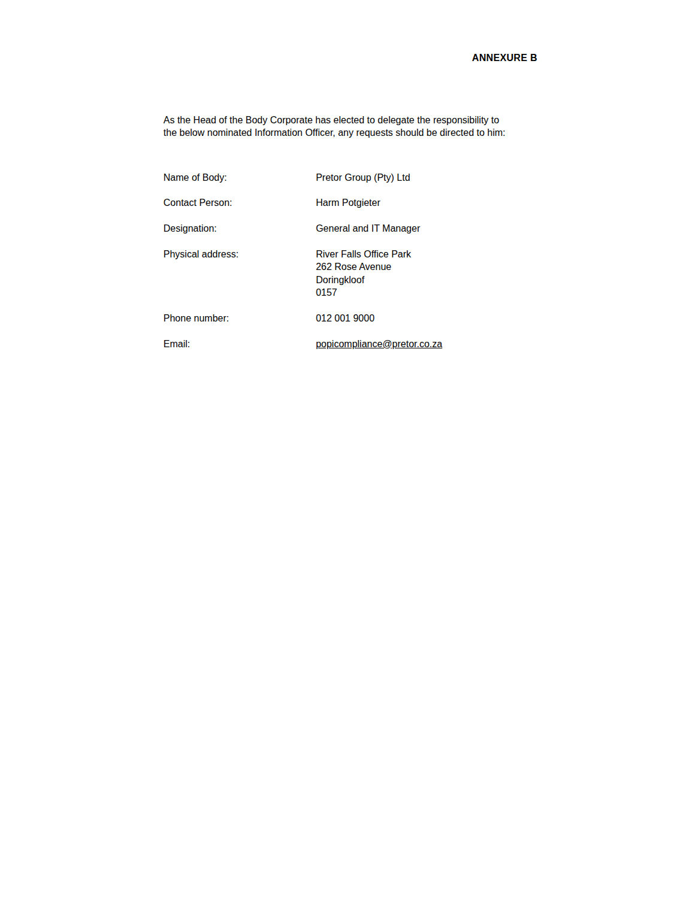ANNEXURE B
As the Head of the Body Corporate has elected to delegate the responsibility to the below nominated Information Officer, any requests should be directed to him:
| Name of Body: | Pretor Group (Pty) Ltd |
| Contact Person: | Harm Potgieter |
| Designation: | General and IT Manager |
| Physical address: | River Falls Office Park 262 Rose Avenue Doringkloof 0157 |
| Phone number: | 012 001 9000 |
| Email: | popicompliance@pretor.co.za |